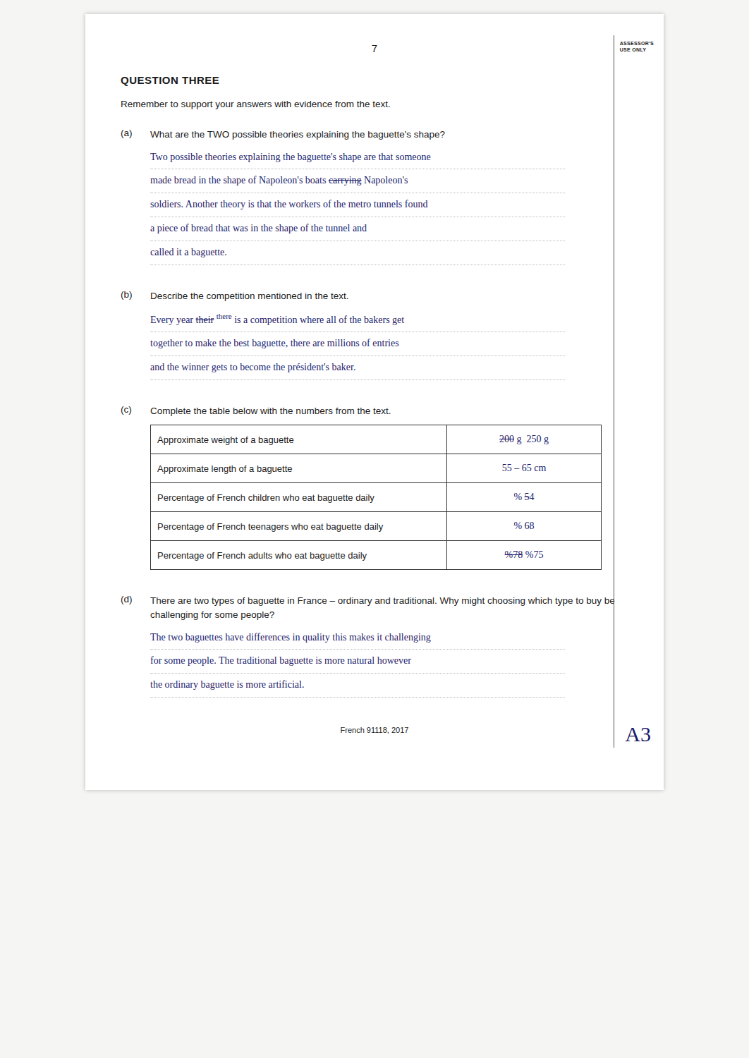7
ASSESSOR'S
USE ONLY
QUESTION THREE
Remember to support your answers with evidence from the text.
(a)
What are the TWO possible theories explaining the baguette's shape?
Two possible theories explaining the baguette's shape are that someone
made bread in the shape of Napoleon's boats carrying Napoleon's
soldiers. Another theory is that the workers of the metro tunnels found
a piece of bread that was in the shape of the tunnel and
called it a baguette.
(b)
Describe the competition mentioned in the text.
Every year their there is a competition where all of the bakers get
together to make the best baguette, there are millions of entries
and the winner gets to become the président's baker.
(c)
Complete the table below with the numbers from the text.
| Approximate weight of a baguette | 200 g 250 g |
| Approximate length of a baguette | 55 – 65 cm |
| Percentage of French children who eat baguette daily | % 5 4 |
| Percentage of French teenagers who eat baguette daily | % 68 |
| Percentage of French adults who eat baguette daily | %78 %75 |
(d)
There are two types of baguette in France – ordinary and traditional. Why might choosing which type to buy be challenging for some people?
The two baguettes have differences in quality this makes it challenging
for some people. The traditional baguette is more natural however
the ordinary baguette is more artificial.
A3
French 91118, 2017